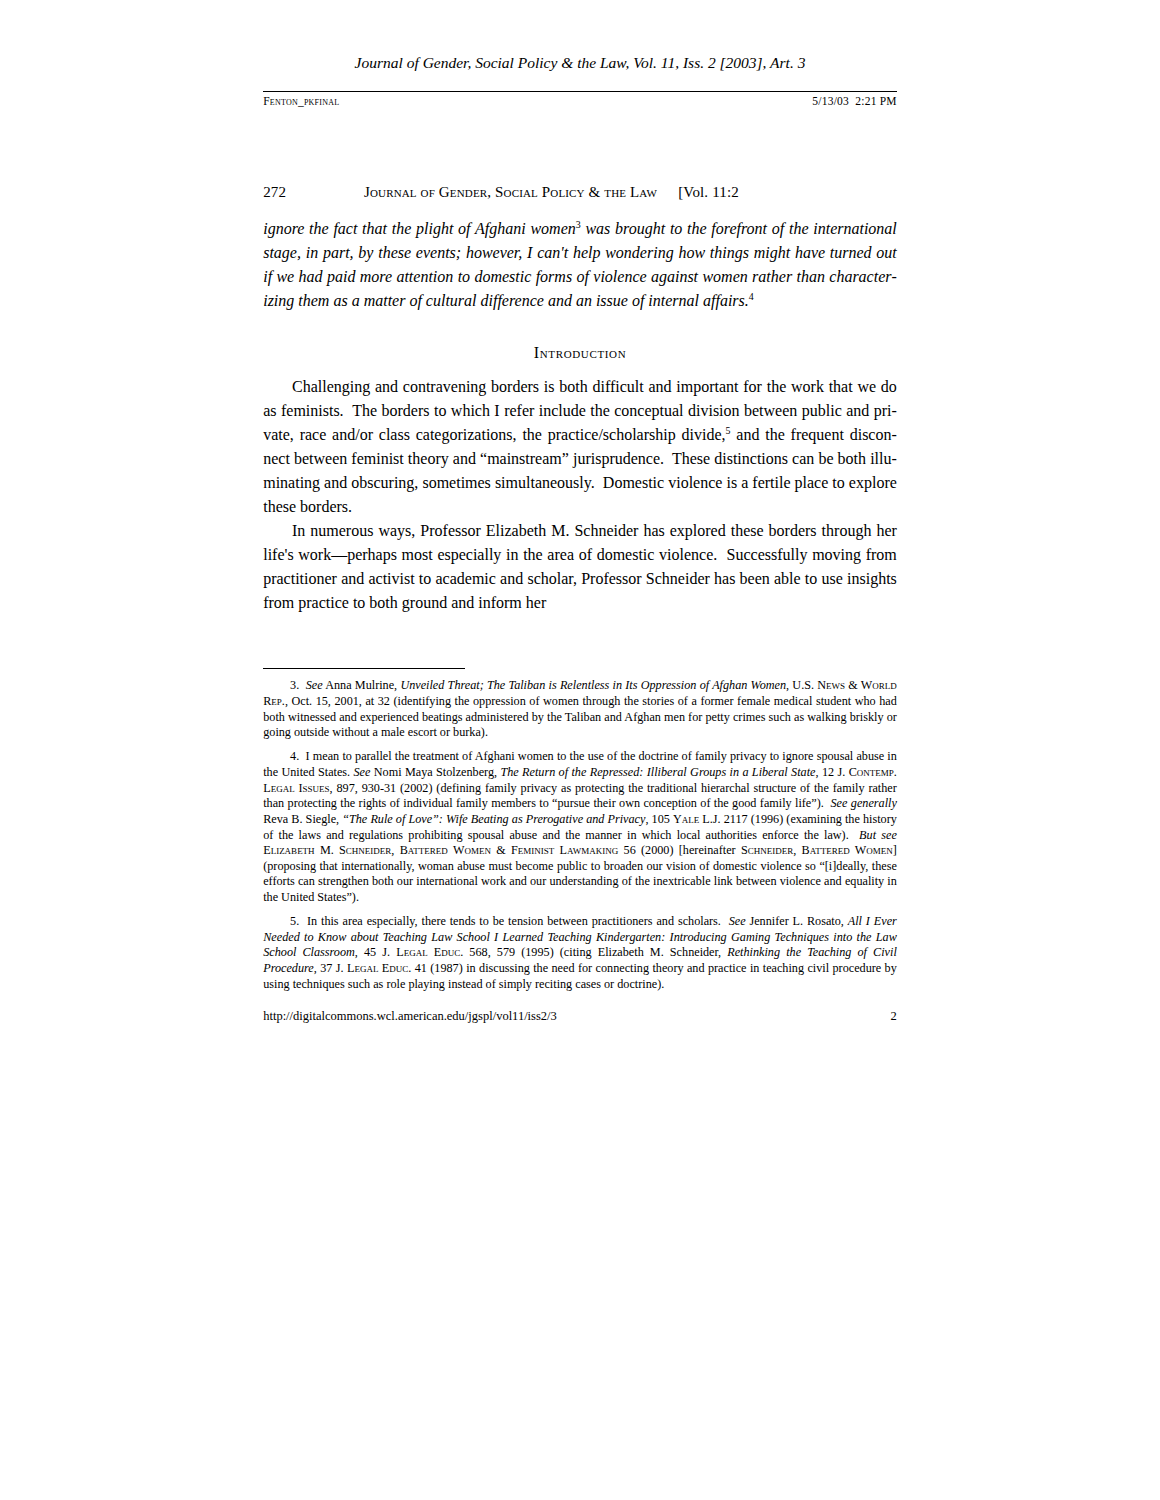Journal of Gender, Social Policy & the Law, Vol. 11, Iss. 2 [2003], Art. 3
Fenton_PKfinal 5/13/03 2:21 PM
272 Journal of Gender, Social Policy & the Law [Vol. 11:2
ignore the fact that the plight of Afghani women3 was brought to the forefront of the international stage, in part, by these events; however, I can't help wondering how things might have turned out if we had paid more attention to domestic forms of violence against women rather than characterizing them as a matter of cultural difference and an issue of internal affairs.4
Introduction
Challenging and contravening borders is both difficult and important for the work that we do as feminists. The borders to which I refer include the conceptual division between public and private, race and/or class categorizations, the practice/scholarship divide,5 and the frequent disconnect between feminist theory and “mainstream” jurisprudence. These distinctions can be both illuminating and obscuring, sometimes simultaneously. Domestic violence is a fertile place to explore these borders.
In numerous ways, Professor Elizabeth M. Schneider has explored these borders through her life's work—perhaps most especially in the area of domestic violence. Successfully moving from practitioner and activist to academic and scholar, Professor Schneider has been able to use insights from practice to both ground and inform her
3. See Anna Mulrine, Unveiled Threat; The Taliban is Relentless in Its Oppression of Afghan Women, U.S. News & World Rep., Oct. 15, 2001, at 32 (identifying the oppression of women through the stories of a former female medical student who had both witnessed and experienced beatings administered by the Taliban and Afghan men for petty crimes such as walking briskly or going outside without a male escort or burka).
4. I mean to parallel the treatment of Afghani women to the use of the doctrine of family privacy to ignore spousal abuse in the United States. See Nomi Maya Stolzenberg, The Return of the Repressed: Illiberal Groups in a Liberal State, 12 J. Contemp. Legal Issues, 897, 930-31 (2002) (defining family privacy as protecting the traditional hierarchal structure of the family rather than protecting the rights of individual family members to “pursue their own conception of the good family life”). See generally Reva B. Siegle, “The Rule of Love”: Wife Beating as Prerogative and Privacy, 105 Yale L.J. 2117 (1996) (examining the history of the laws and regulations prohibiting spousal abuse and the manner in which local authorities enforce the law). But see Elizabeth M. Schneider, Battered Women & Feminist Lawmaking 56 (2000) [hereinafter Schneider, Battered Women] (proposing that internationally, woman abuse must become public to broaden our vision of domestic violence so “[i]deally, these efforts can strengthen both our international work and our understanding of the inextricable link between violence and equality in the United States”).
5. In this area especially, there tends to be tension between practitioners and scholars. See Jennifer L. Rosato, All I Ever Needed to Know about Teaching Law School I Learned Teaching Kindergarten: Introducing Gaming Techniques into the Law School Classroom, 45 J. Legal Educ. 568, 579 (1995) (citing Elizabeth M. Schneider, Rethinking the Teaching of Civil Procedure, 37 J. Legal Educ. 41 (1987) in discussing the need for connecting theory and practice in teaching civil procedure by using techniques such as role playing instead of simply reciting cases or doctrine).
http://digitalcommons.wcl.american.edu/jgspl/vol11/iss2/3 2